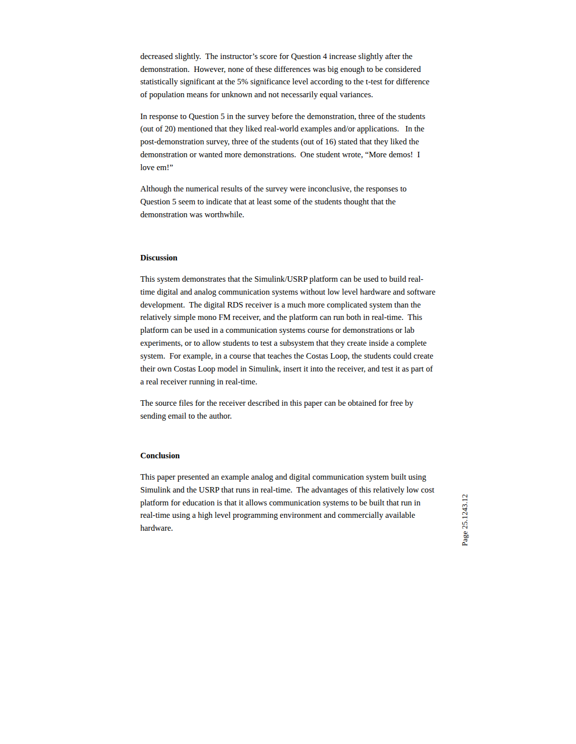decreased slightly. The instructor’s score for Question 4 increase slightly after the demonstration. However, none of these differences was big enough to be considered statistically significant at the 5% significance level according to the t-test for difference of population means for unknown and not necessarily equal variances.
In response to Question 5 in the survey before the demonstration, three of the students (out of 20) mentioned that they liked real-world examples and/or applications. In the post-demonstration survey, three of the students (out of 16) stated that they liked the demonstration or wanted more demonstrations. One student wrote, “More demos! I love em!”
Although the numerical results of the survey were inconclusive, the responses to Question 5 seem to indicate that at least some of the students thought that the demonstration was worthwhile.
Discussion
This system demonstrates that the Simulink/USRP platform can be used to build real-time digital and analog communication systems without low level hardware and software development. The digital RDS receiver is a much more complicated system than the relatively simple mono FM receiver, and the platform can run both in real-time. This platform can be used in a communication systems course for demonstrations or lab experiments, or to allow students to test a subsystem that they create inside a complete system. For example, in a course that teaches the Costas Loop, the students could create their own Costas Loop model in Simulink, insert it into the receiver, and test it as part of a real receiver running in real-time.
The source files for the receiver described in this paper can be obtained for free by sending email to the author.
Conclusion
This paper presented an example analog and digital communication system built using Simulink and the USRP that runs in real-time. The advantages of this relatively low cost platform for education is that it allows communication systems to be built that run in real-time using a high level programming environment and commercially available hardware.
Page 25.1243.12